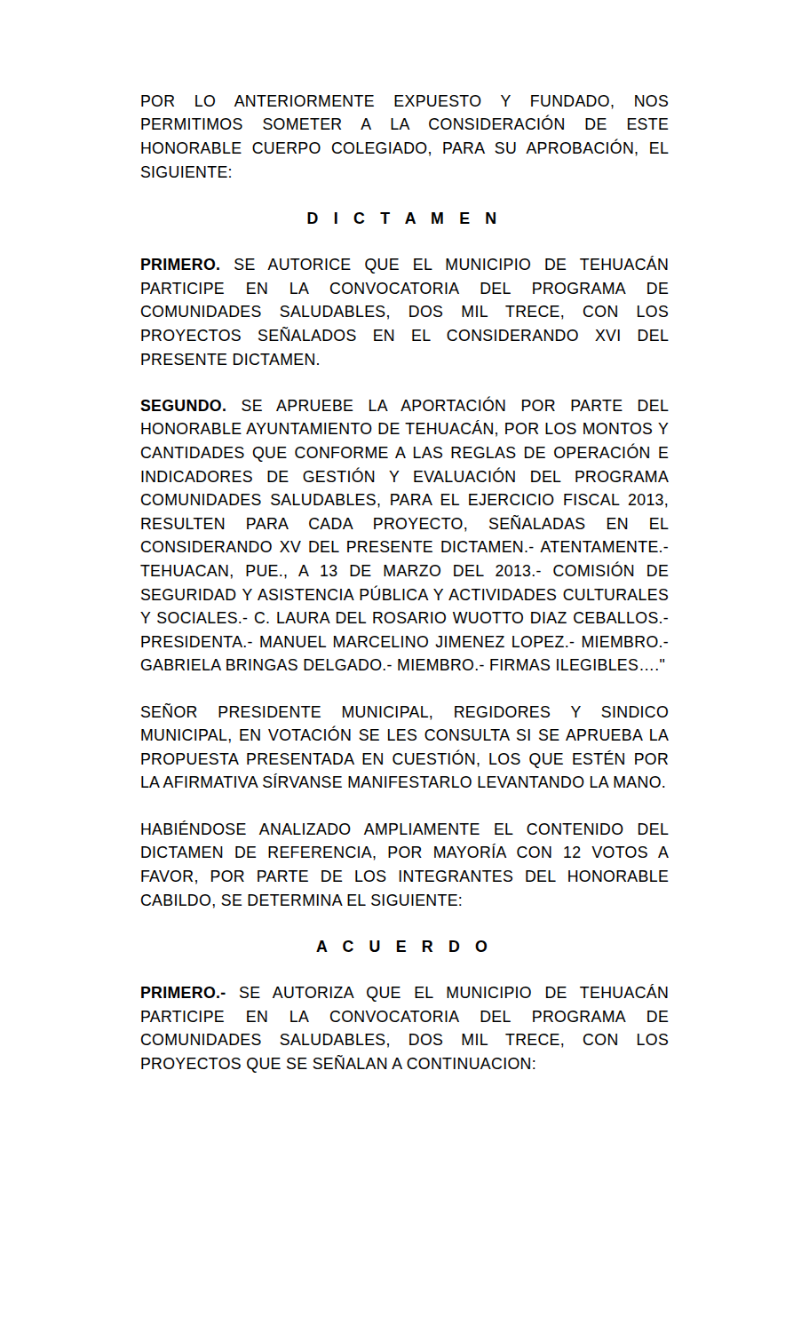POR LO ANTERIORMENTE EXPUESTO Y FUNDADO, NOS PERMITIMOS SOMETER A LA CONSIDERACIÓN DE ESTE HONORABLE CUERPO COLEGIADO, PARA SU APROBACIÓN, EL SIGUIENTE:
D I C T A M E N
PRIMERO. SE AUTORICE QUE EL MUNICIPIO DE TEHUACÁN PARTICIPE EN LA CONVOCATORIA DEL PROGRAMA DE COMUNIDADES SALUDABLES, DOS MIL TRECE, CON LOS PROYECTOS SEÑALADOS EN EL CONSIDERANDO XVI DEL PRESENTE DICTAMEN.
SEGUNDO. SE APRUEBE LA APORTACIÓN POR PARTE DEL HONORABLE AYUNTAMIENTO DE TEHUACÁN, POR LOS MONTOS Y CANTIDADES QUE CONFORME A LAS REGLAS DE OPERACIÓN E INDICADORES DE GESTIÓN Y EVALUACIÓN DEL PROGRAMA COMUNIDADES SALUDABLES, PARA EL EJERCICIO FISCAL 2013, RESULTEN PARA CADA PROYECTO, SEÑALADAS EN EL CONSIDERANDO XV DEL PRESENTE DICTAMEN.- ATENTAMENTE.- TEHUACAN, PUE., A 13 DE MARZO DEL 2013.- COMISIÓN DE SEGURIDAD Y ASISTENCIA PÚBLICA Y ACTIVIDADES CULTURALES Y SOCIALES.- C. LAURA DEL ROSARIO WUOTTO DIAZ CEBALLOS.- PRESIDENTA.- MANUEL MARCELINO JIMENEZ LOPEZ.- MIEMBRO.- GABRIELA BRINGAS DELGADO.- MIEMBRO.- FIRMAS ILEGIBLES…."
SEÑOR PRESIDENTE MUNICIPAL, REGIDORES Y SINDICO MUNICIPAL, EN VOTACIÓN SE LES CONSULTA SI SE APRUEBA LA PROPUESTA PRESENTADA EN CUESTIÓN, LOS QUE ESTÉN POR LA AFIRMATIVA SÍRVANSE MANIFESTARLO LEVANTANDO LA MANO.
HABIÉNDOSE ANALIZADO AMPLIAMENTE EL CONTENIDO DEL DICTAMEN DE REFERENCIA, POR MAYORÍA CON 12 VOTOS A FAVOR, POR PARTE DE LOS INTEGRANTES DEL HONORABLE CABILDO, SE DETERMINA EL SIGUIENTE:
A C U E R D O
PRIMERO.- SE AUTORIZA QUE EL MUNICIPIO DE TEHUACÁN PARTICIPE EN LA CONVOCATORIA DEL PROGRAMA DE COMUNIDADES SALUDABLES, DOS MIL TRECE, CON LOS PROYECTOS QUE SE SEÑALAN A CONTINUACION: